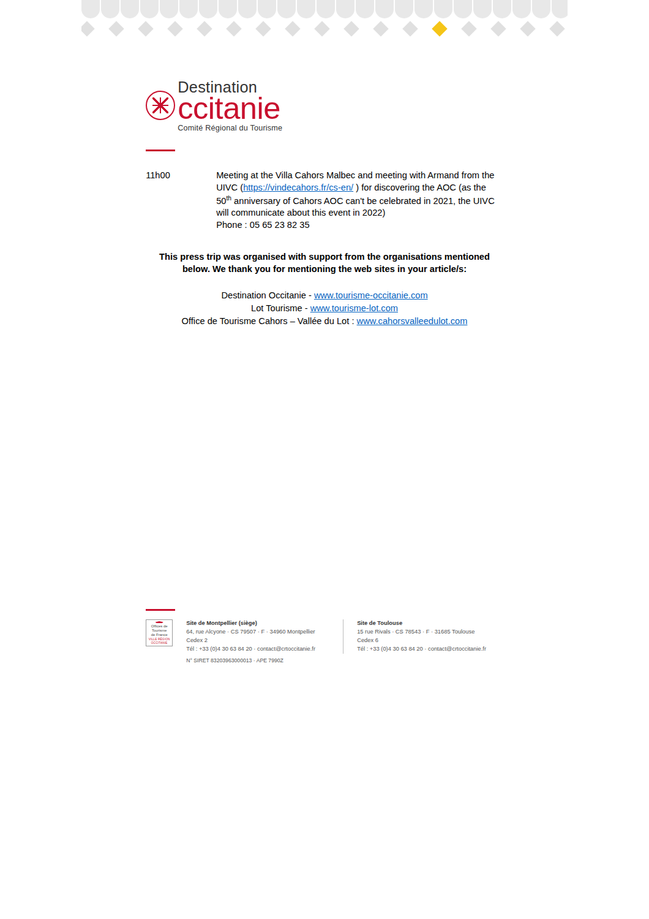Destination
ccitanie
Comité Régional du Tourisme
11h00
Meeting at the Villa Cahors Malbec and meeting with Armand from the UIVC (https://vindecahors.fr/cs-en/ ) for discovering the AOC (as the 50th anniversary of Cahors AOC can't be celebrated in 2021, the UIVC will communicate about this event in 2022)
Phone : 05 65 23 82 35
This press trip was organised with support from the organisations mentioned below. We thank you for mentioning the web sites in your article/s:
Destination Occitanie - www.tourisme-occitanie.com
Lot Tourisme - www.tourisme-lot.com
Office de Tourisme Cahors – Vallée du Lot : www.cahorsvalleedulot.com
Offices de
Tourisme
de France
VILLE RÉGION
OCCITANIE
Site de Montpellier (siège)
64, rue Alcyone · CS 79507 · F · 34960 Montpellier Cedex 2
Tél : +33 (0)4 30 63 84 20 · contact@crtoccitanie.fr
Site de Toulouse
15 rue Rivals · CS 78543 · F · 31685 Toulouse Cedex 6
Tél : +33 (0)4 30 63 84 20 · contact@crtoccitanie.fr
N° SIRET 83203963000013 · APE 7990Z